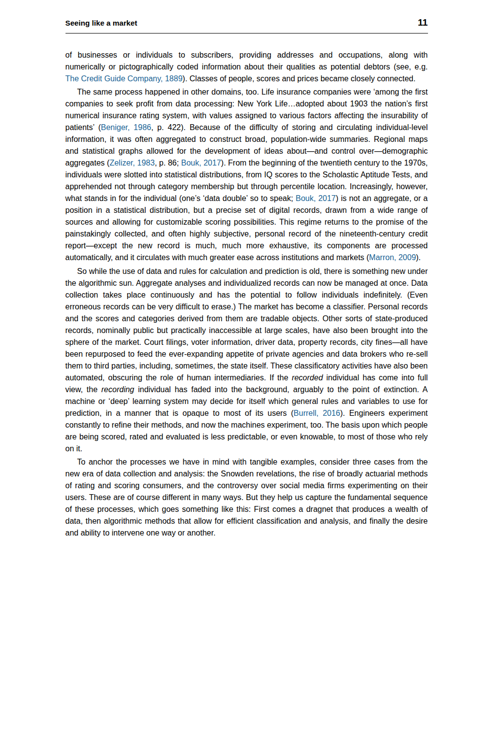Seeing like a market 11
of businesses or individuals to subscribers, providing addresses and occupations, along with numerically or pictographically coded information about their qualities as potential debtors (see, e.g. The Credit Guide Company, 1889). Classes of people, scores and prices became closely connected.
The same process happened in other domains, too. Life insurance companies were ‘among the first companies to seek profit from data processing: New York Life…adopted about 1903 the nation’s first numerical insurance rating system, with values assigned to various factors affecting the insurability of patients’ (Beniger, 1986, p. 422). Because of the difficulty of storing and circulating individual-level information, it was often aggregated to construct broad, population-wide summaries. Regional maps and statistical graphs allowed for the development of ideas about—and control over—demographic aggregates (Zelizer, 1983, p. 86; Bouk, 2017). From the beginning of the twentieth century to the 1970s, individuals were slotted into statistical distributions, from IQ scores to the Scholastic Aptitude Tests, and apprehended not through category membership but through percentile location. Increasingly, however, what stands in for the individual (one’s ‘data double’ so to speak; Bouk, 2017) is not an aggregate, or a position in a statistical distribution, but a precise set of digital records, drawn from a wide range of sources and allowing for customizable scoring possibilities. This regime returns to the promise of the painstakingly collected, and often highly subjective, personal record of the nineteenth-century credit report—except the new record is much, much more exhaustive, its components are processed automatically, and it circulates with much greater ease across institutions and markets (Marron, 2009).
So while the use of data and rules for calculation and prediction is old, there is something new under the algorithmic sun. Aggregate analyses and individualized records can now be managed at once. Data collection takes place continuously and has the potential to follow individuals indefinitely. (Even erroneous records can be very difficult to erase.) The market has become a classifier. Personal records and the scores and categories derived from them are tradable objects. Other sorts of state-produced records, nominally public but practically inaccessible at large scales, have also been brought into the sphere of the market. Court filings, voter information, driver data, property records, city fines—all have been repurposed to feed the ever-expanding appetite of private agencies and data brokers who re-sell them to third parties, including, sometimes, the state itself. These classificatory activities have also been automated, obscuring the role of human intermediaries. If the recorded individual has come into full view, the recording individual has faded into the background, arguably to the point of extinction. A machine or ‘deep’ learning system may decide for itself which general rules and variables to use for prediction, in a manner that is opaque to most of its users (Burrell, 2016). Engineers experiment constantly to refine their methods, and now the machines experiment, too. The basis upon which people are being scored, rated and evaluated is less predictable, or even knowable, to most of those who rely on it.
To anchor the processes we have in mind with tangible examples, consider three cases from the new era of data collection and analysis: the Snowden revelations, the rise of broadly actuarial methods of rating and scoring consumers, and the controversy over social media firms experimenting on their users. These are of course different in many ways. But they help us capture the fundamental sequence of these processes, which goes something like this: First comes a dragnet that produces a wealth of data, then algorithmic methods that allow for efficient classification and analysis, and finally the desire and ability to intervene one way or another.